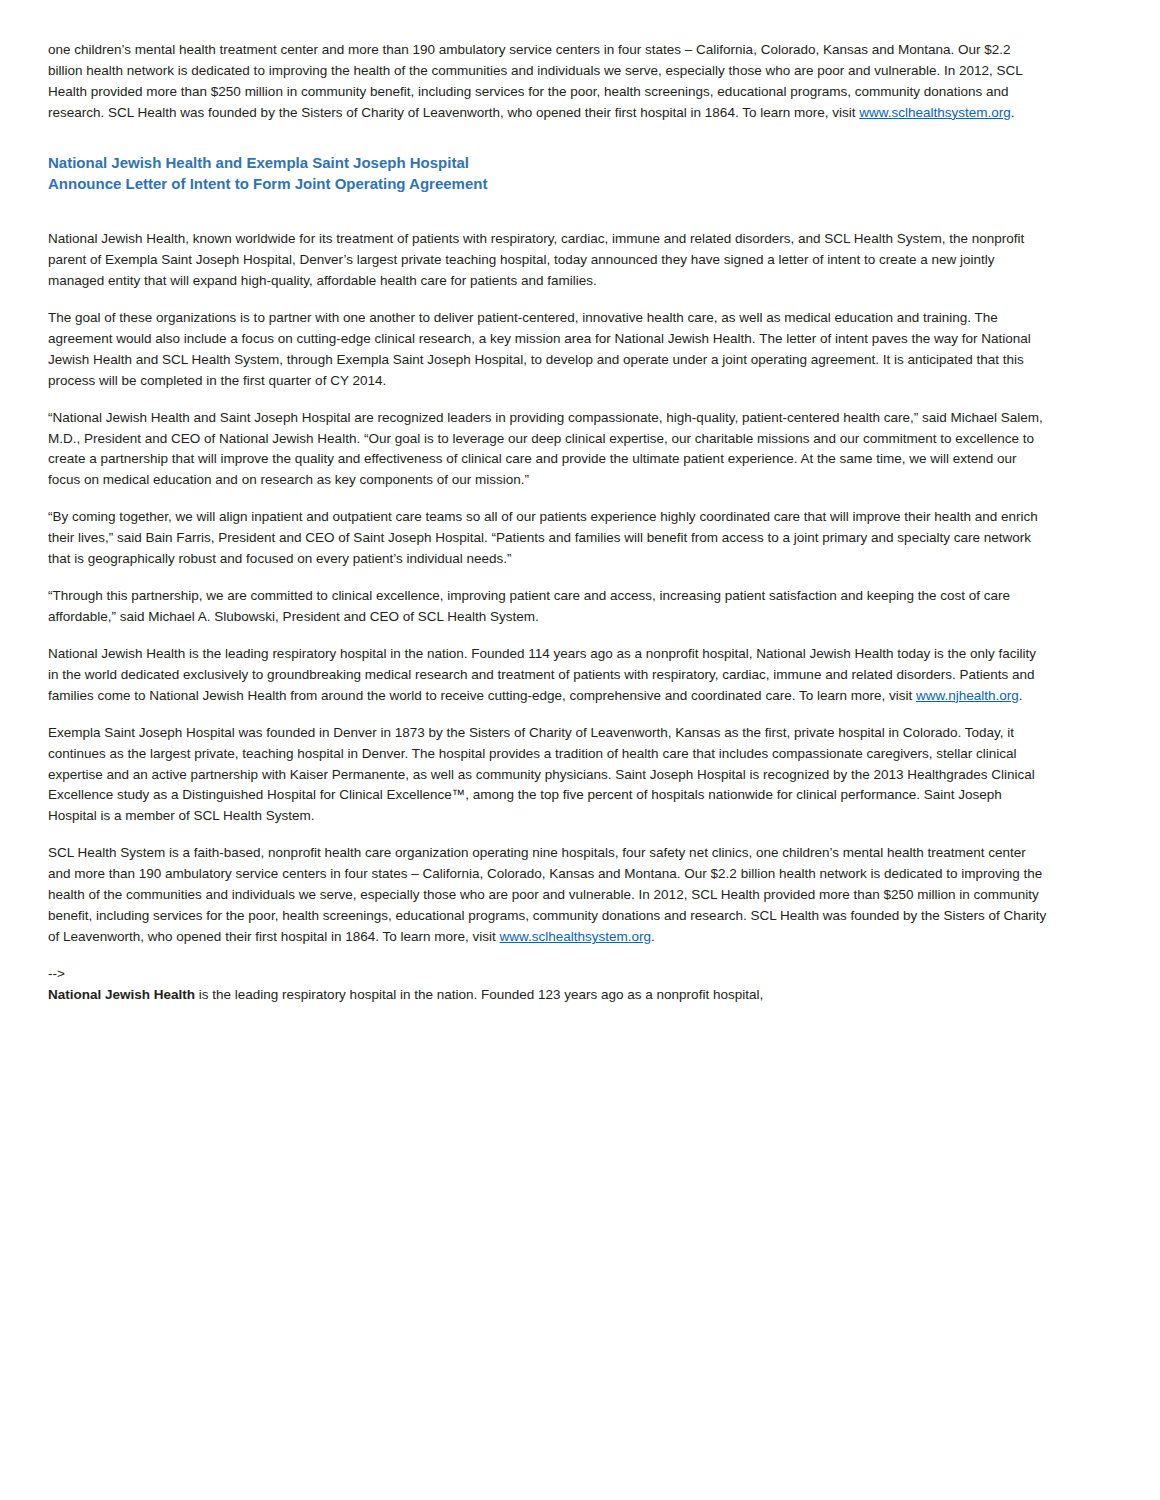one children’s mental health treatment center and more than 190 ambulatory service centers in four states – California, Colorado, Kansas and Montana. Our $2.2 billion health network is dedicated to improving the health of the communities and individuals we serve, especially those who are poor and vulnerable. In 2012, SCL Health provided more than $250 million in community benefit, including services for the poor, health screenings, educational programs, community donations and research. SCL Health was founded by the Sisters of Charity of Leavenworth, who opened their first hospital in 1864. To learn more, visit www.sclhealthsystem.org.
National Jewish Health and Exempla Saint Joseph Hospital
Announce Letter of Intent to Form Joint Operating Agreement
National Jewish Health, known worldwide for its treatment of patients with respiratory, cardiac, immune and related disorders, and SCL Health System, the nonprofit parent of Exempla Saint Joseph Hospital, Denver’s largest private teaching hospital, today announced they have signed a letter of intent to create a new jointly managed entity that will expand high-quality, affordable health care for patients and families.
The goal of these organizations is to partner with one another to deliver patient-centered, innovative health care, as well as medical education and training. The agreement would also include a focus on cutting-edge clinical research, a key mission area for National Jewish Health. The letter of intent paves the way for National Jewish Health and SCL Health System, through Exempla Saint Joseph Hospital, to develop and operate under a joint operating agreement. It is anticipated that this process will be completed in the first quarter of CY 2014.
“National Jewish Health and Saint Joseph Hospital are recognized leaders in providing compassionate, high-quality, patient-centered health care,” said Michael Salem, M.D., President and CEO of National Jewish Health. “Our goal is to leverage our deep clinical expertise, our charitable missions and our commitment to excellence to create a partnership that will improve the quality and effectiveness of clinical care and provide the ultimate patient experience. At the same time, we will extend our focus on medical education and on research as key components of our mission.”
“By coming together, we will align inpatient and outpatient care teams so all of our patients experience highly coordinated care that will improve their health and enrich their lives,” said Bain Farris, President and CEO of Saint Joseph Hospital. “Patients and families will benefit from access to a joint primary and specialty care network that is geographically robust and focused on every patient’s individual needs.”
“Through this partnership, we are committed to clinical excellence, improving patient care and access, increasing patient satisfaction and keeping the cost of care affordable,” said Michael A. Slubowski, President and CEO of SCL Health System.
National Jewish Health is the leading respiratory hospital in the nation. Founded 114 years ago as a nonprofit hospital, National Jewish Health today is the only facility in the world dedicated exclusively to groundbreaking medical research and treatment of patients with respiratory, cardiac, immune and related disorders. Patients and families come to National Jewish Health from around the world to receive cutting-edge, comprehensive and coordinated care. To learn more, visit www.njhealth.org.
Exempla Saint Joseph Hospital was founded in Denver in 1873 by the Sisters of Charity of Leavenworth, Kansas as the first, private hospital in Colorado. Today, it continues as the largest private, teaching hospital in Denver. The hospital provides a tradition of health care that includes compassionate caregivers, stellar clinical expertise and an active partnership with Kaiser Permanente, as well as community physicians. Saint Joseph Hospital is recognized by the 2013 Healthgrades Clinical Excellence study as a Distinguished Hospital for Clinical Excellence™, among the top five percent of hospitals nationwide for clinical performance. Saint Joseph Hospital is a member of SCL Health System.
SCL Health System is a faith-based, nonprofit health care organization operating nine hospitals, four safety net clinics, one children’s mental health treatment center and more than 190 ambulatory service centers in four states – California, Colorado, Kansas and Montana. Our $2.2 billion health network is dedicated to improving the health of the communities and individuals we serve, especially those who are poor and vulnerable. In 2012, SCL Health provided more than $250 million in community benefit, including services for the poor, health screenings, educational programs, community donations and research. SCL Health was founded by the Sisters of Charity of Leavenworth, who opened their first hospital in 1864. To learn more, visit www.sclhealthsystem.org.
-->
National Jewish Health is the leading respiratory hospital in the nation. Founded 123 years ago as a nonprofit hospital,